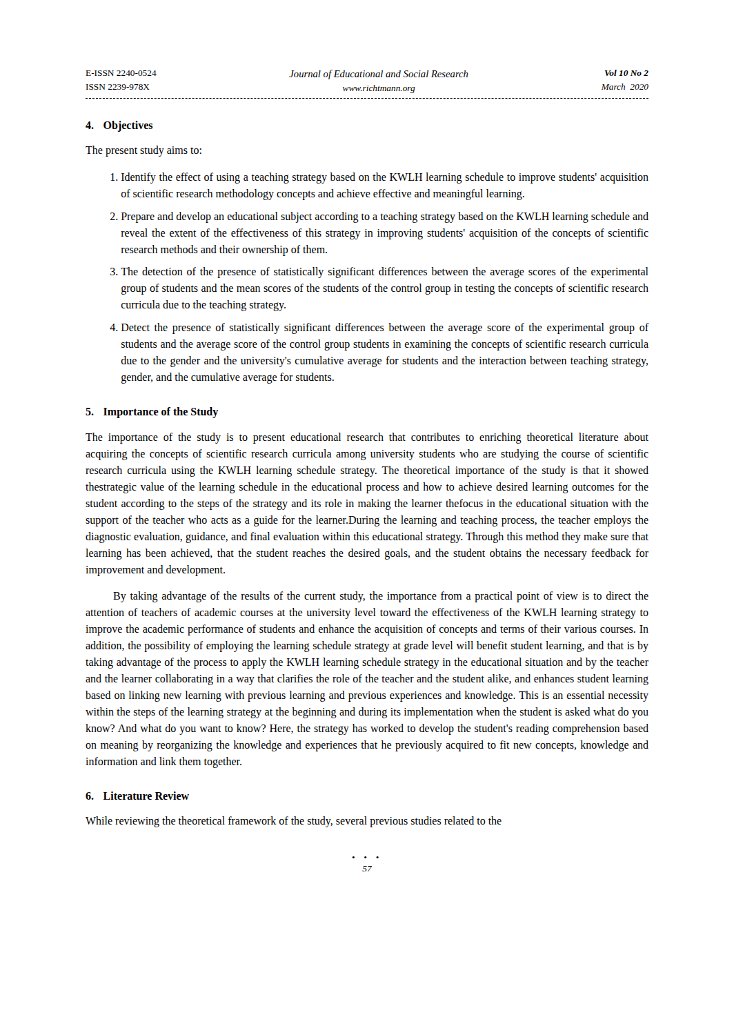E-ISSN 2240-0524
ISSN 2239-978X
Journal of Educational and Social Research www.richtmann.org
Vol 10 No 2 March 2020
4. Objectives
The present study aims to:
Identify the effect of using a teaching strategy based on the KWLH learning schedule to improve students' acquisition of scientific research methodology concepts and achieve effective and meaningful learning.
Prepare and develop an educational subject according to a teaching strategy based on the KWLH learning schedule and reveal the extent of the effectiveness of this strategy in improving students' acquisition of the concepts of scientific research methods and their ownership of them.
The detection of the presence of statistically significant differences between the average scores of the experimental group of students and the mean scores of the students of the control group in testing the concepts of scientific research curricula due to the teaching strategy.
Detect the presence of statistically significant differences between the average score of the experimental group of students and the average score of the control group students in examining the concepts of scientific research curricula due to the gender and the university's cumulative average for students and the interaction between teaching strategy, gender, and the cumulative average for students.
5. Importance of the Study
The importance of the study is to present educational research that contributes to enriching theoretical literature about acquiring the concepts of scientific research curricula among university students who are studying the course of scientific research curricula using the KWLH learning schedule strategy. The theoretical importance of the study is that it showed thestrategic value of the learning schedule in the educational process and how to achieve desired learning outcomes for the student according to the steps of the strategy and its role in making the learner thefocus in the educational situation with the support of the teacher who acts as a guide for the learner.During the learning and teaching process, the teacher employs the diagnostic evaluation, guidance, and final evaluation within this educational strategy. Through this method they make sure that learning has been achieved, that the student reaches the desired goals, and the student obtains the necessary feedback for improvement and development.
By taking advantage of the results of the current study, the importance from a practical point of view is to direct the attention of teachers of academic courses at the university level toward the effectiveness of the KWLH learning strategy to improve the academic performance of students and enhance the acquisition of concepts and terms of their various courses. In addition, the possibility of employing the learning schedule strategy at grade level will benefit student learning, and that is by taking advantage of the process to apply the KWLH learning schedule strategy in the educational situation and by the teacher and the learner collaborating in a way that clarifies the role of the teacher and the student alike, and enhances student learning based on linking new learning with previous learning and previous experiences and knowledge. This is an essential necessity within the steps of the learning strategy at the beginning and during its implementation when the student is asked what do you know? And what do you want to know? Here, the strategy has worked to develop the student's reading comprehension based on meaning by reorganizing the knowledge and experiences that he previously acquired to fit new concepts, knowledge and information and link them together.
6. Literature Review
While reviewing the theoretical framework of the study, several previous studies related to the
• • • 57